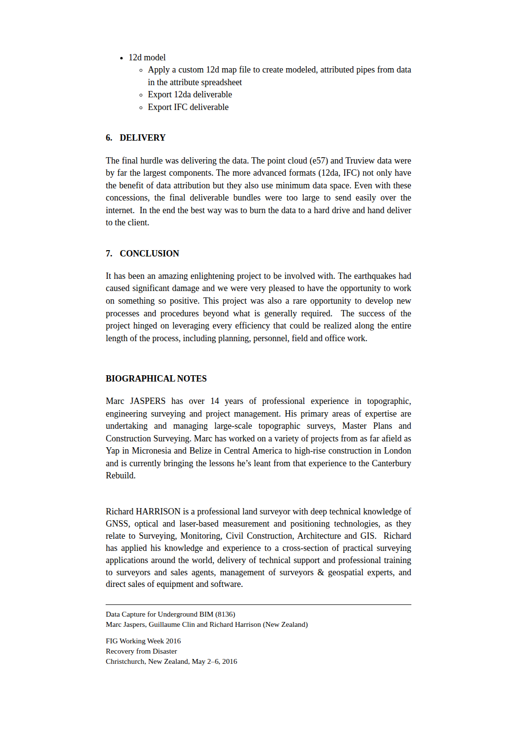12d model
Apply a custom 12d map file to create modeled, attributed pipes from data in the attribute spreadsheet
Export 12da deliverable
Export IFC deliverable
6. DELIVERY
The final hurdle was delivering the data. The point cloud (e57) and Truview data were by far the largest components. The more advanced formats (12da, IFC) not only have the benefit of data attribution but they also use minimum data space. Even with these concessions, the final deliverable bundles were too large to send easily over the internet. In the end the best way was to burn the data to a hard drive and hand deliver to the client.
7. CONCLUSION
It has been an amazing enlightening project to be involved with. The earthquakes had caused significant damage and we were very pleased to have the opportunity to work on something so positive. This project was also a rare opportunity to develop new processes and procedures beyond what is generally required. The success of the project hinged on leveraging every efficiency that could be realized along the entire length of the process, including planning, personnel, field and office work.
BIOGRAPHICAL NOTES
Marc JASPERS has over 14 years of professional experience in topographic, engineering surveying and project management. His primary areas of expertise are undertaking and managing large-scale topographic surveys, Master Plans and Construction Surveying. Marc has worked on a variety of projects from as far afield as Yap in Micronesia and Belize in Central America to high-rise construction in London and is currently bringing the lessons he’s leant from that experience to the Canterbury Rebuild.
Richard HARRISON is a professional land surveyor with deep technical knowledge of GNSS, optical and laser-based measurement and positioning technologies, as they relate to Surveying, Monitoring, Civil Construction, Architecture and GIS. Richard has applied his knowledge and experience to a cross-section of practical surveying applications around the world, delivery of technical support and professional training to surveyors and sales agents, management of surveyors & geospatial experts, and direct sales of equipment and software.
Data Capture for Underground BIM (8136)
Marc Jaspers, Guillaume Clin and Richard Harrison (New Zealand)
FIG Working Week 2016
Recovery from Disaster
Christchurch, New Zealand, May 2–6, 2016